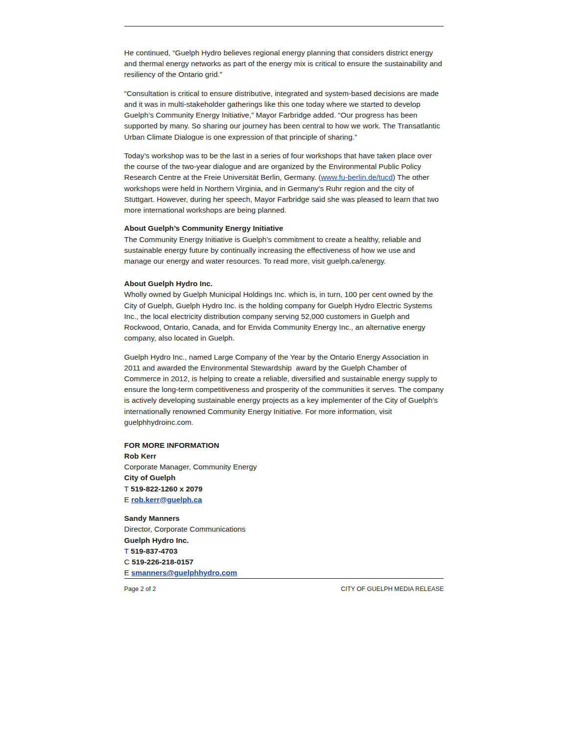He continued, “Guelph Hydro believes regional energy planning that considers district energy and thermal energy networks as part of the energy mix is critical to ensure the sustainability and resiliency of the Ontario grid.”
“Consultation is critical to ensure distributive, integrated and system-based decisions are made and it was in multi-stakeholder gatherings like this one today where we started to develop Guelph’s Community Energy Initiative,” Mayor Farbridge added. “Our progress has been supported by many. So sharing our journey has been central to how we work. The Transatlantic Urban Climate Dialogue is one expression of that principle of sharing.”
Today’s workshop was to be the last in a series of four workshops that have taken place over the course of the two-year dialogue and are organized by the Environmental Public Policy Research Centre at the Freie Universität Berlin, Germany. (www.fu-berlin.de/tucd) The other workshops were held in Northern Virginia, and in Germany’s Ruhr region and the city of Stuttgart. However, during her speech, Mayor Farbridge said she was pleased to learn that two more international workshops are being planned.
About Guelph’s Community Energy Initiative
The Community Energy Initiative is Guelph’s commitment to create a healthy, reliable and sustainable energy future by continually increasing the effectiveness of how we use and manage our energy and water resources. To read more, visit guelph.ca/energy.
About Guelph Hydro Inc.
Wholly owned by Guelph Municipal Holdings Inc. which is, in turn, 100 per cent owned by the City of Guelph, Guelph Hydro Inc. is the holding company for Guelph Hydro Electric Systems Inc., the local electricity distribution company serving 52,000 customers in Guelph and Rockwood, Ontario, Canada, and for Envida Community Energy Inc., an alternative energy company, also located in Guelph.
Guelph Hydro Inc., named Large Company of the Year by the Ontario Energy Association in 2011 and awarded the Environmental Stewardship award by the Guelph Chamber of Commerce in 2012, is helping to create a reliable, diversified and sustainable energy supply to ensure the long-term competitiveness and prosperity of the communities it serves. The company is actively developing sustainable energy projects as a key implementer of the City of Guelph’s internationally renowned Community Energy Initiative. For more information, visit guelphhydroinc.com.
FOR MORE INFORMATION
Rob Kerr
Corporate Manager, Community Energy
City of Guelph
T 519-822-1260 x 2079
E rob.kerr@guelph.ca
Sandy Manners
Director, Corporate Communications
Guelph Hydro Inc.
T 519-837-4703
C 519-226-218-0157
E smanners@guelphhydro.com
Page 2 of 2
CITY OF GUELPH MEDIA RELEASE